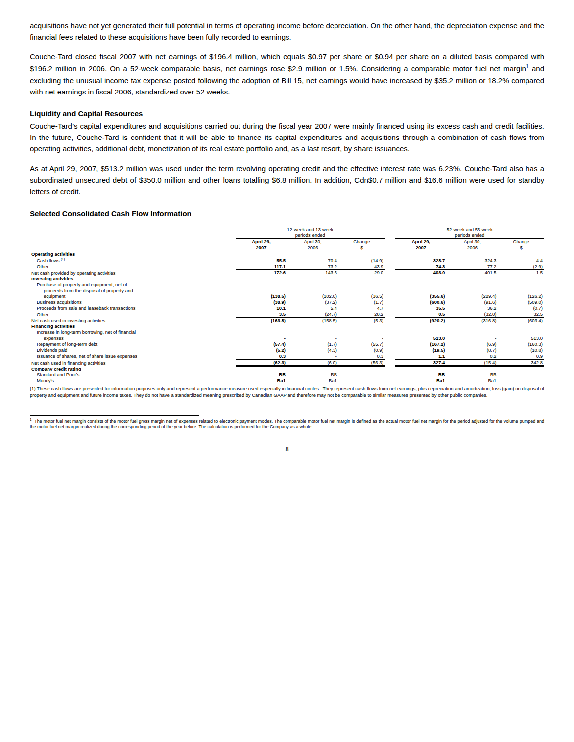acquisitions have not yet generated their full potential in terms of operating income before depreciation. On the other hand, the depreciation expense and the financial fees related to these acquisitions have been fully recorded to earnings.
Couche-Tard closed fiscal 2007 with net earnings of $196.4 million, which equals $0.97 per share or $0.94 per share on a diluted basis compared with $196.2 million in 2006. On a 52-week comparable basis, net earnings rose $2.9 million or 1.5%. Considering a comparable motor fuel net margin1 and excluding the unusual income tax expense posted following the adoption of Bill 15, net earnings would have increased by $35.2 million or 18.2% compared with net earnings in fiscal 2006, standardized over 52 weeks.
Liquidity and Capital Resources
Couche-Tard’s capital expenditures and acquisitions carried out during the fiscal year 2007 were mainly financed using its excess cash and credit facilities. In the future, Couche-Tard is confident that it will be able to finance its capital expenditures and acquisitions through a combination of cash flows from operating activities, additional debt, monetization of its real estate portfolio and, as a last resort, by share issuances.
As at April 29, 2007, $513.2 million was used under the term revolving operating credit and the effective interest rate was 6.23%. Couche-Tard also has a subordinated unsecured debt of $350.0 million and other loans totalling $6.8 million. In addition, Cdn$0.7 million and $16.6 million were used for standby letters of credit.
Selected Consolidated Cash Flow Information
| | 12-week and 13-week periods ended | | 52-week and 53-week periods ended |
| | April 29, 2007 | April 30, 2006 | Change $ | | April 29, 2007 | April 30, 2006 | Change $ |
| Operating activities | | | | | | | |
| Cash flows (1) | 55.5 | 70.4 | (14.9) | | 328.7 | 324.3 | 4.4 |
| Other | 117.1 | 73.2 | 43.9 | | 74.3 | 77.2 | (2.9) |
| Net cash provided by operating activities | 172.6 | 143.6 | 29.0 | | 403.0 | 401.5 | 1.5 |
| Investing activities | | | | | | | |
| Purchase of property and equipment, net of | | | | | | | |
| proceeds from the disposal of property and | | | | | | | |
| equipment | (138.5) | (102.0) | (36.5) | | (355.6) | (229.4) | (126.2) |
| Business acquisitions | (38.9) | (37.2) | (1.7) | | (600.6) | (91.6) | (509.0) |
| Proceeds from sale and leaseback transactions | 10.1 | 5.4 | 4.7 | | 35.5 | 36.2 | (0.7) |
| Other | 3.5 | (24.7) | 28.2 | | 0.5 | (32.0) | 32.5 |
| Net cash used in investing activities | (163.8) | (158.5) | (5.3) | | (920.2) | (316.8) | (603.4) |
| Financing activities | | | | | | | |
| Increase in long-term borrowing, net of financial | | | | | | | |
| expenses | - | - | - | | 513.0 | - | 513.0 |
| Repayment of long-term debt | (57.4) | (1.7) | (55.7) | | (167.2) | (6.9) | (160.3) |
| Dividends paid | (5.2) | (4.3) | (0.9) | | (19.5) | (8.7) | (10.8) |
| Issuance of shares, net of share issue expenses | 0.3 | - | 0.3 | | 1.1 | 0.2 | 0.9 |
| Net cash used in financing activities | (62.3) | (6.0) | (56.3) | | 327.4 | (15.4) | 342.8 |
| Company credit rating | | | | | | | |
| Standard and Poor's | BB | BB | | | BB | BB | |
| Moody's | Ba1 | Ba1 | | | Ba1 | Ba1 | |
(1) These cash flows are presented for information purposes only and represent a performance measure used especially in financial circles. They represent cash flows from net earnings, plus depreciation and amortization, loss (gain) on disposal of property and equipment and future income taxes. They do not have a standardized meaning prescribed by Canadian GAAP and therefore may not be comparable to similar measures presented by other public companies.
1 The motor fuel net margin consists of the motor fuel gross margin net of expenses related to electronic payment modes. The comparable motor fuel net margin is defined as the actual motor fuel net margin for the period adjusted for the volume pumped and the motor fuel net margin realized during the corresponding period of the year before. The calculation is performed for the Company as a whole.
8